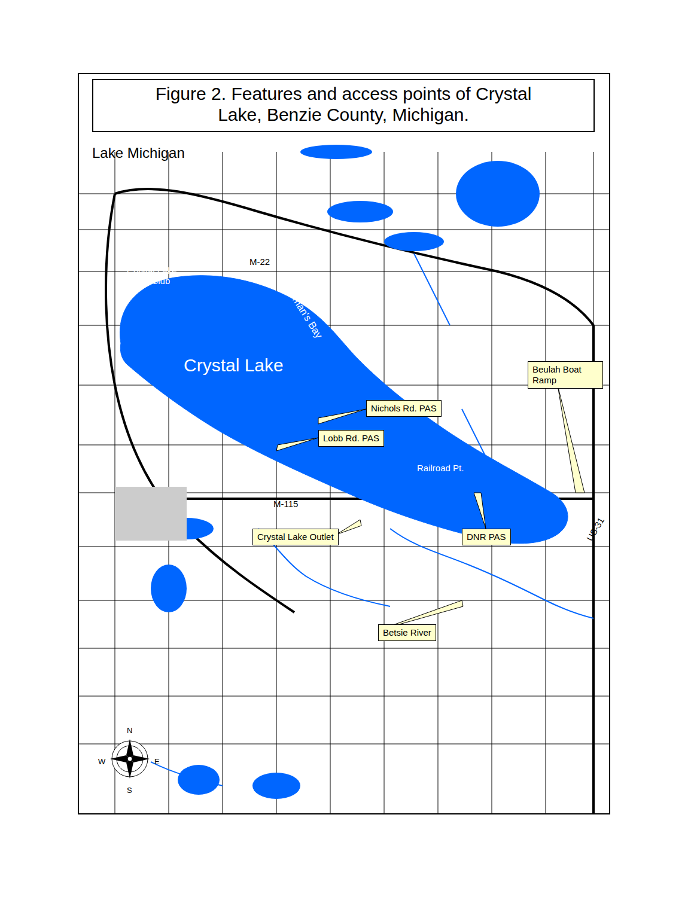Figure 2. Features and access points of Crystal
Lake, Benzie County, Michigan.
Lake Michigan
Crystal Lake
Crystal Lake
Yacht Club
Herdsman's Bay
M-22
M-115
Railroad Pt.
US-31
Beulah Boat
Ramp
Nichols Rd. PAS
Lobb Rd. PAS
Crystal Lake Outlet
DNR PAS
Betsie River
N S E W